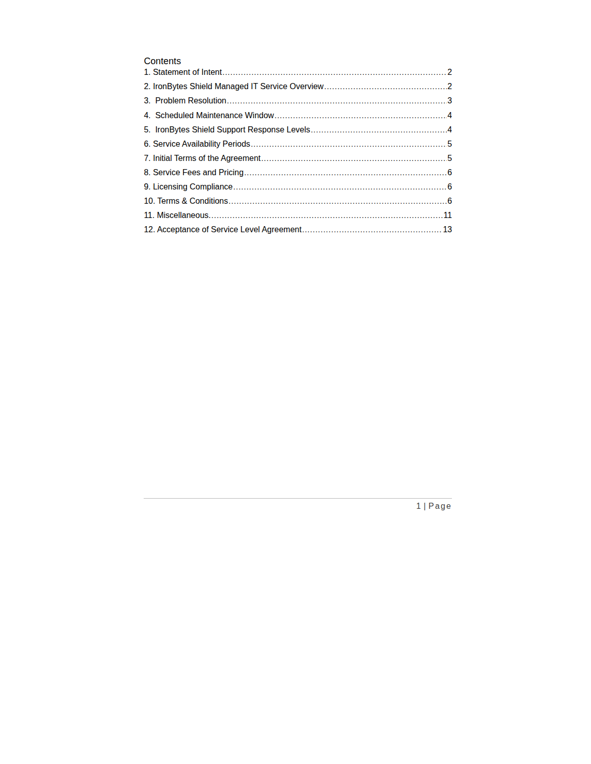Contents
1. Statement of Intent .................................................................................................................. 2
2. IronBytes Shield Managed IT Service Overview ........................................................................ 2
3. Problem Resolution ............................................................................................................. 3
4. Scheduled Maintenance Window ............................................................................................ 4
5. IronBytes Shield Support Response Levels .............................................................................. 4
6. Service Availability Periods ..................................................................................................... 5
7. Initial Terms of the Agreement ................................................................................................ 5
8. Service Fees and Pricing .......................................................................................................... 6
9. Licensing Compliance .............................................................................................................. 6
10. Terms & Conditions ................................................................................................................ 6
11. Miscellaneous. ..................................................................................................................... 11
12. Acceptance of Service Level Agreement .............................................................................. 13
1 | Page